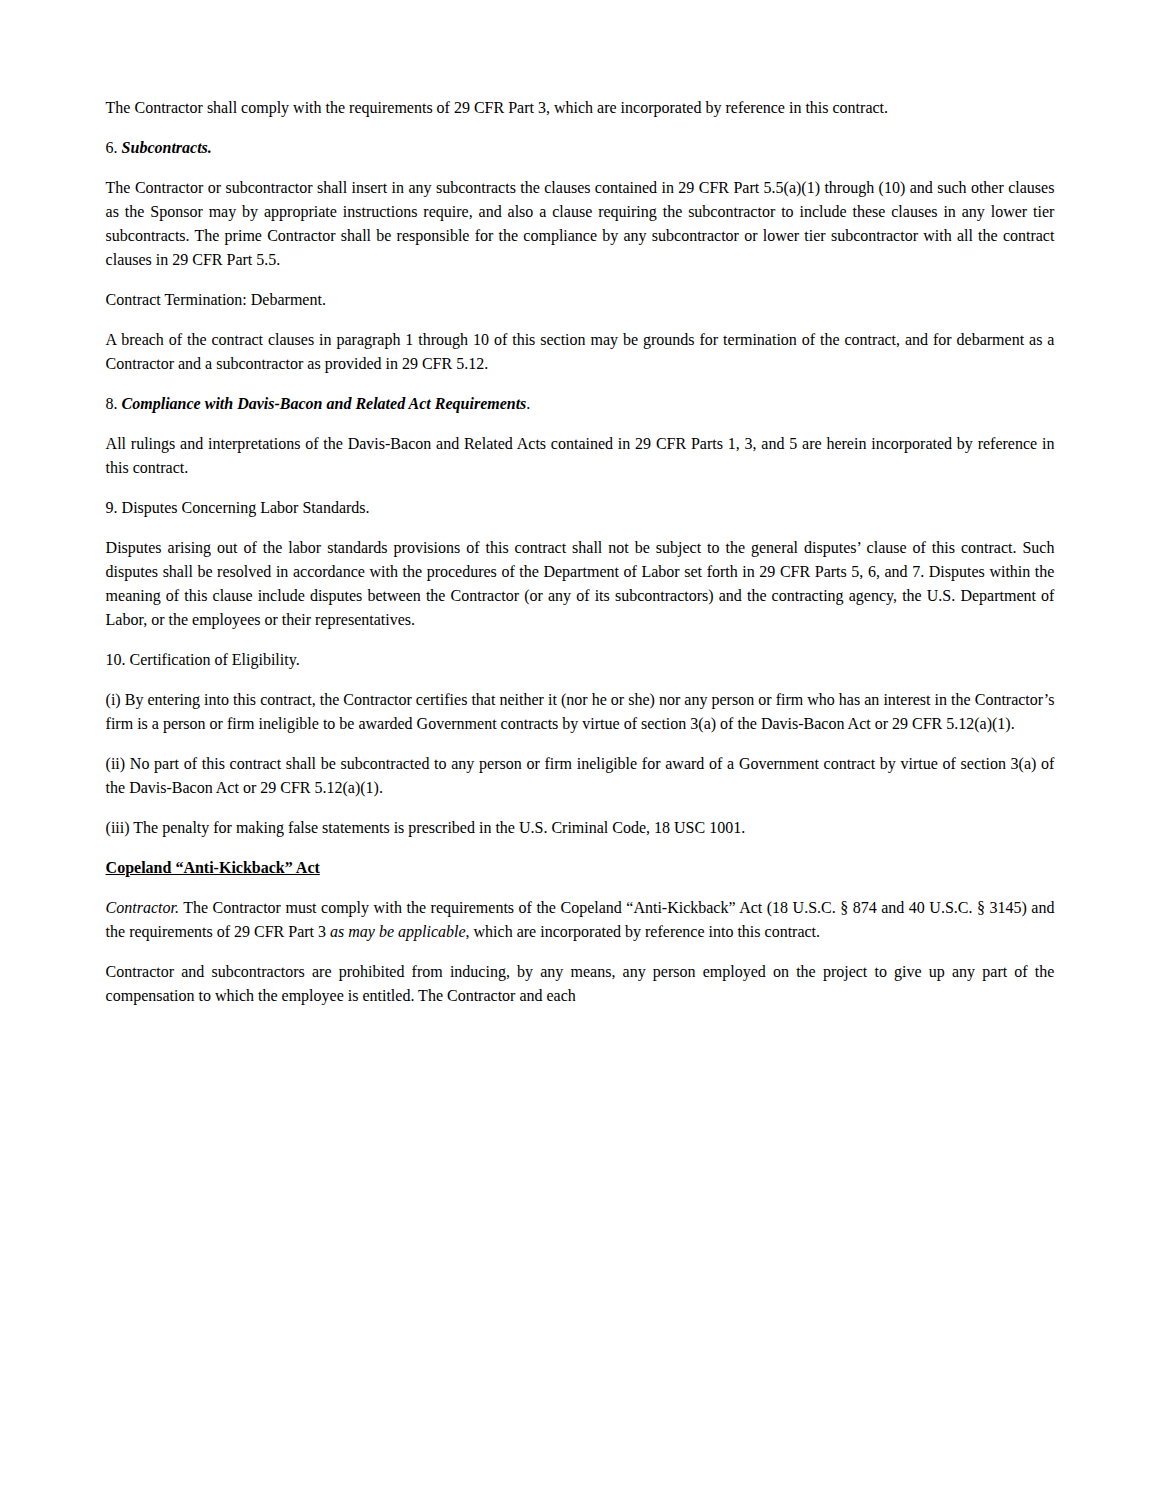The Contractor shall comply with the requirements of 29 CFR Part 3, which are incorporated by reference in this contract.
6. Subcontracts.
The Contractor or subcontractor shall insert in any subcontracts the clauses contained in 29 CFR Part 5.5(a)(1) through (10) and such other clauses as the Sponsor may by appropriate instructions require, and also a clause requiring the subcontractor to include these clauses in any lower tier subcontracts. The prime Contractor shall be responsible for the compliance by any subcontractor or lower tier subcontractor with all the contract clauses in 29 CFR Part 5.5.
Contract Termination: Debarment.
A breach of the contract clauses in paragraph 1 through 10 of this section may be grounds for termination of the contract, and for debarment as a Contractor and a subcontractor as provided in 29 CFR 5.12.
8. Compliance with Davis-Bacon and Related Act Requirements.
All rulings and interpretations of the Davis-Bacon and Related Acts contained in 29 CFR Parts 1, 3, and 5 are herein incorporated by reference in this contract.
9. Disputes Concerning Labor Standards.
Disputes arising out of the labor standards provisions of this contract shall not be subject to the general disputes’ clause of this contract. Such disputes shall be resolved in accordance with the procedures of the Department of Labor set forth in 29 CFR Parts 5, 6, and 7. Disputes within the meaning of this clause include disputes between the Contractor (or any of its subcontractors) and the contracting agency, the U.S. Department of Labor, or the employees or their representatives.
10. Certification of Eligibility.
(i) By entering into this contract, the Contractor certifies that neither it (nor he or she) nor any person or firm who has an interest in the Contractor’s firm is a person or firm ineligible to be awarded Government contracts by virtue of section 3(a) of the Davis-Bacon Act or 29 CFR 5.12(a)(1).
(ii) No part of this contract shall be subcontracted to any person or firm ineligible for award of a Government contract by virtue of section 3(a) of the Davis-Bacon Act or 29 CFR 5.12(a)(1).
(iii) The penalty for making false statements is prescribed in the U.S. Criminal Code, 18 USC 1001.
Copeland “Anti-Kickback” Act
Contractor. The Contractor must comply with the requirements of the Copeland “Anti-Kickback” Act (18 U.S.C. § 874 and 40 U.S.C. § 3145) and the requirements of 29 CFR Part 3 as may be applicable, which are incorporated by reference into this contract.
Contractor and subcontractors are prohibited from inducing, by any means, any person employed on the project to give up any part of the compensation to which the employee is entitled. The Contractor and each